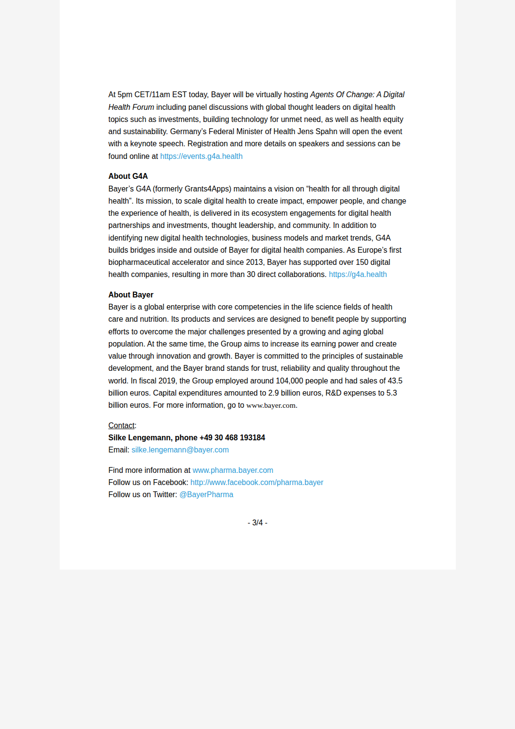At 5pm CET/11am EST today, Bayer will be virtually hosting Agents Of Change: A Digital Health Forum including panel discussions with global thought leaders on digital health topics such as investments, building technology for unmet need, as well as health equity and sustainability. Germany’s Federal Minister of Health Jens Spahn will open the event with a keynote speech. Registration and more details on speakers and sessions can be found online at https://events.g4a.health
About G4A
Bayer’s G4A (formerly Grants4Apps) maintains a vision on “health for all through digital health”. Its mission, to scale digital health to create impact, empower people, and change the experience of health, is delivered in its ecosystem engagements for digital health partnerships and investments, thought leadership, and community. In addition to identifying new digital health technologies, business models and market trends, G4A builds bridges inside and outside of Bayer for digital health companies. As Europe’s first biopharmaceutical accelerator and since 2013, Bayer has supported over 150 digital health companies, resulting in more than 30 direct collaborations. https://g4a.health
About Bayer
Bayer is a global enterprise with core competencies in the life science fields of health care and nutrition. Its products and services are designed to benefit people by supporting efforts to overcome the major challenges presented by a growing and aging global population. At the same time, the Group aims to increase its earning power and create value through innovation and growth. Bayer is committed to the principles of sustainable development, and the Bayer brand stands for trust, reliability and quality throughout the world. In fiscal 2019, the Group employed around 104,000 people and had sales of 43.5 billion euros. Capital expenditures amounted to 2.9 billion euros, R&D expenses to 5.3 billion euros. For more information, go to www.bayer.com.
Contact:
Silke Lengemann, phone +49 30 468 193184
Email: silke.lengemann@bayer.com
Find more information at www.pharma.bayer.com
Follow us on Facebook: http://www.facebook.com/pharma.bayer
Follow us on Twitter: @BayerPharma
- 3/4 -